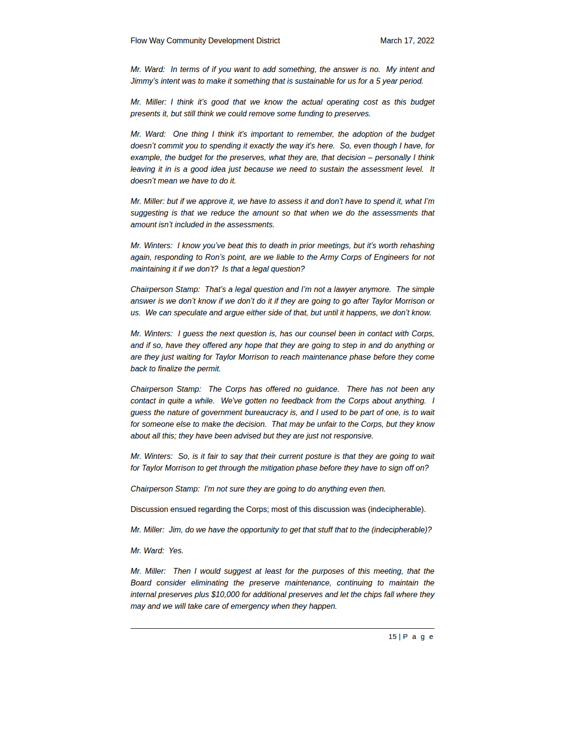Flow Way Community Development District
March 17, 2022
Mr. Ward: In terms of if you want to add something, the answer is no. My intent and Jimmy’s intent was to make it something that is sustainable for us for a 5 year period.
Mr. Miller: I think it’s good that we know the actual operating cost as this budget presents it, but still think we could remove some funding to preserves.
Mr. Ward: One thing I think it's important to remember, the adoption of the budget doesn’t commit you to spending it exactly the way it's here. So, even though I have, for example, the budget for the preserves, what they are, that decision – personally I think leaving it in is a good idea just because we need to sustain the assessment level. It doesn’t mean we have to do it.
Mr. Miller: but if we approve it, we have to assess it and don’t have to spend it, what I’m suggesting is that we reduce the amount so that when we do the assessments that amount isn’t included in the assessments.
Mr. Winters: I know you’ve beat this to death in prior meetings, but it's worth rehashing again, responding to Ron’s point, are we liable to the Army Corps of Engineers for not maintaining it if we don’t? Is that a legal question?
Chairperson Stamp: That’s a legal question and I’m not a lawyer anymore. The simple answer is we don’t know if we don’t do it if they are going to go after Taylor Morrison or us. We can speculate and argue either side of that, but until it happens, we don’t know.
Mr. Winters: I guess the next question is, has our counsel been in contact with Corps, and if so, have they offered any hope that they are going to step in and do anything or are they just waiting for Taylor Morrison to reach maintenance phase before they come back to finalize the permit.
Chairperson Stamp: The Corps has offered no guidance. There has not been any contact in quite a while. We've gotten no feedback from the Corps about anything. I guess the nature of government bureaucracy is, and I used to be part of one, is to wait for someone else to make the decision. That may be unfair to the Corps, but they know about all this; they have been advised but they are just not responsive.
Mr. Winters: So, is it fair to say that their current posture is that they are going to wait for Taylor Morrison to get through the mitigation phase before they have to sign off on?
Chairperson Stamp: I'm not sure they are going to do anything even then.
Discussion ensued regarding the Corps; most of this discussion was (indecipherable).
Mr. Miller: Jim, do we have the opportunity to get that stuff that to the (indecipherable)?
Mr. Ward: Yes.
Mr. Miller: Then I would suggest at least for the purposes of this meeting, that the Board consider eliminating the preserve maintenance, continuing to maintain the internal preserves plus $10,000 for additional preserves and let the chips fall where they may and we will take care of emergency when they happen.
15 | P a g e